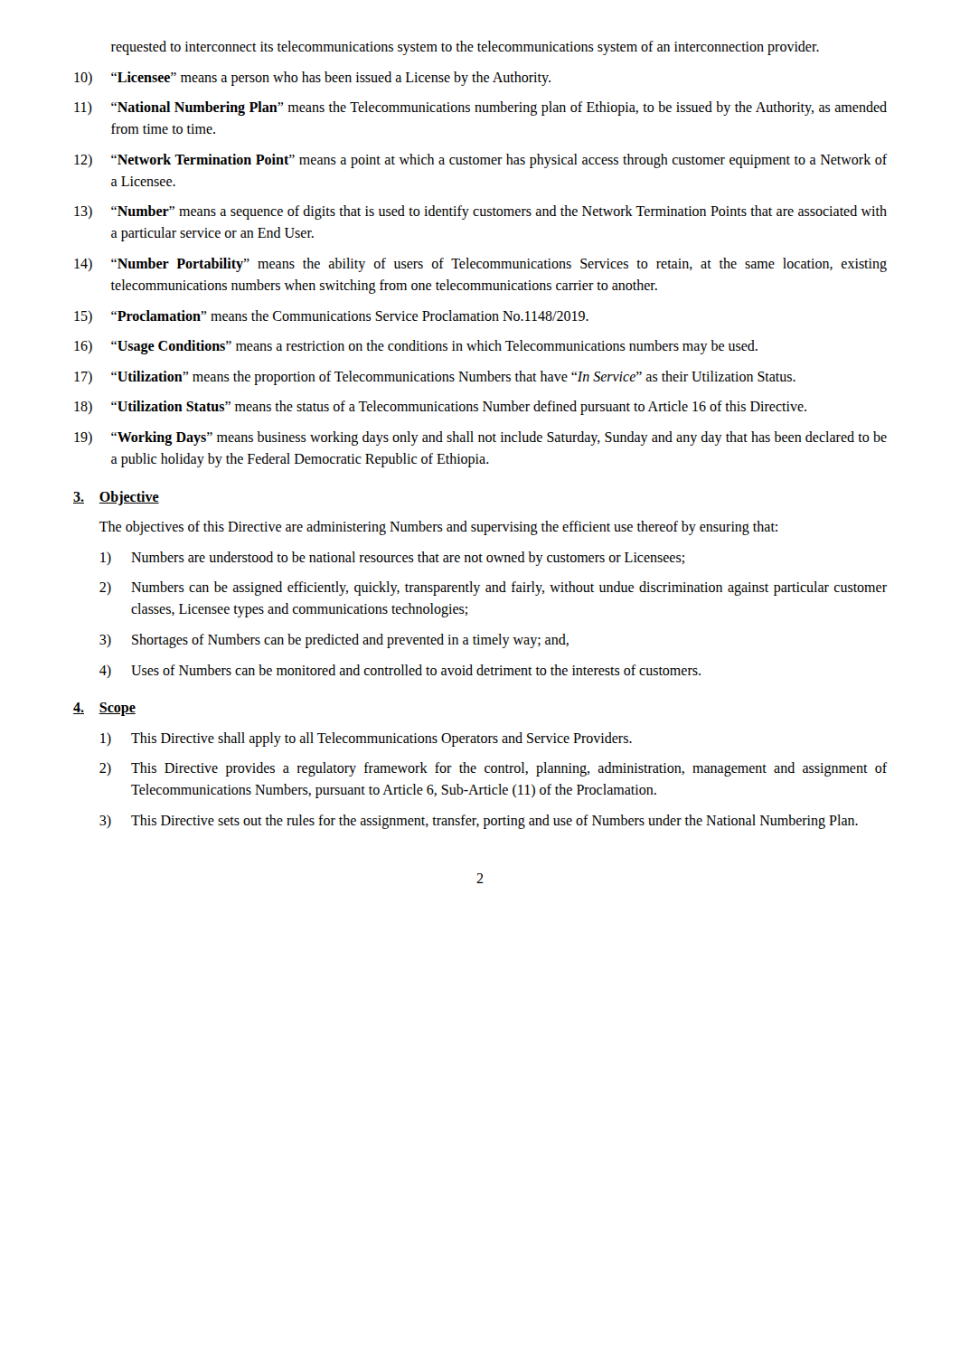requested to interconnect its telecommunications system to the telecommunications system of an interconnection provider.
10)“Licensee” means a person who has been issued a License by the Authority.
11)“National Numbering Plan” means the Telecommunications numbering plan of Ethiopia, to be issued by the Authority, as amended from time to time.
12)“Network Termination Point” means a point at which a customer has physical access through customer equipment to a Network of a Licensee.
13)“Number” means a sequence of digits that is used to identify customers and the Network Termination Points that are associated with a particular service or an End User.
14)“Number Portability” means the ability of users of Telecommunications Services to retain, at the same location, existing telecommunications numbers when switching from one telecommunications carrier to another.
15)“Proclamation” means the Communications Service Proclamation No.1148/2019.
16)“Usage Conditions” means a restriction on the conditions in which Telecommunications numbers may be used.
17)“Utilization” means the proportion of Telecommunications Numbers that have “In Service” as their Utilization Status.
18)“Utilization Status” means the status of a Telecommunications Number defined pursuant to Article 16 of this Directive.
19)“Working Days” means business working days only and shall not include Saturday, Sunday and any day that has been declared to be a public holiday by the Federal Democratic Republic of Ethiopia.
3. Objective
The objectives of this Directive are administering Numbers and supervising the efficient use thereof by ensuring that:
1) Numbers are understood to be national resources that are not owned by customers or Licensees;
2) Numbers can be assigned efficiently, quickly, transparently and fairly, without undue discrimination against particular customer classes, Licensee types and communications technologies;
3) Shortages of Numbers can be predicted and prevented in a timely way; and,
4) Uses of Numbers can be monitored and controlled to avoid detriment to the interests of customers.
4. Scope
1) This Directive shall apply to all Telecommunications Operators and Service Providers.
2) This Directive provides a regulatory framework for the control, planning, administration, management and assignment of Telecommunications Numbers, pursuant to Article 6, Sub-Article (11) of the Proclamation.
3) This Directive sets out the rules for the assignment, transfer, porting and use of Numbers under the National Numbering Plan.
2